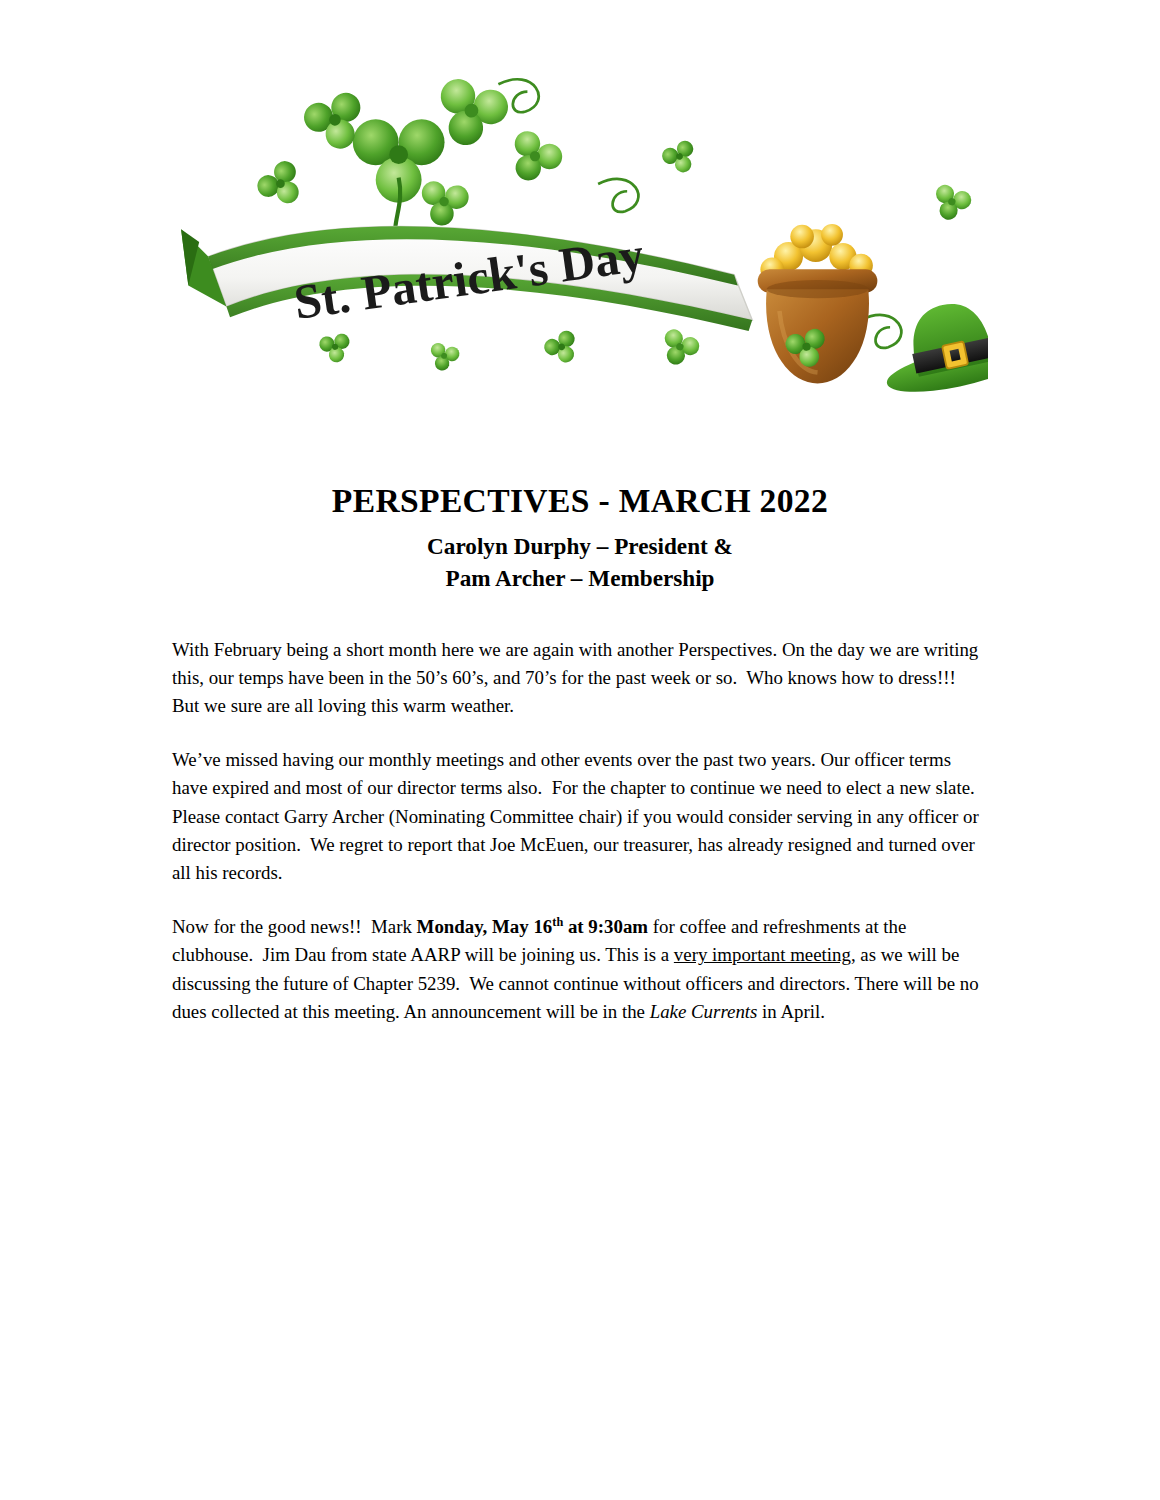St. Patrick's Day
PERSPECTIVES - MARCH 2022
Carolyn Durphy – President &
Pam Archer – Membership
With February being a short month here we are again with another Perspectives. On the day we are writing this, our temps have been in the 50’s 60’s, and 70’s for the past week or so. Who knows how to dress!!! But we sure are all loving this warm weather.
We’ve missed having our monthly meetings and other events over the past two years. Our officer terms have expired and most of our director terms also. For the chapter to continue we need to elect a new slate. Please contact Garry Archer (Nominating Committee chair) if you would consider serving in any officer or director position. We regret to report that Joe McEuen, our treasurer, has already resigned and turned over all his records.
Now for the good news!! Mark Monday, May 16th at 9:30am for coffee and refreshments at the clubhouse. Jim Dau from state AARP will be joining us. This is a very important meeting, as we will be discussing the future of Chapter 5239. We cannot continue without officers and directors. There will be no dues collected at this meeting. An announcement will be in the Lake Currents in April.